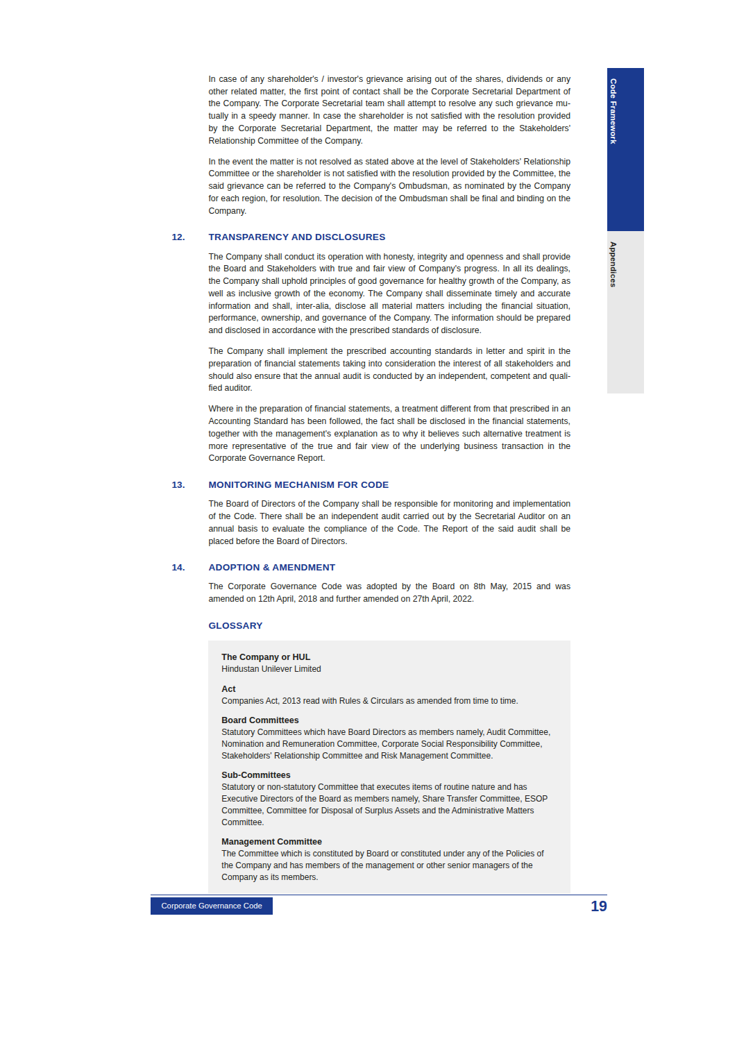Code Framework
Appendices
In case of any shareholder's / investor's grievance arising out of the shares, dividends or any other related matter, the first point of contact shall be the Corporate Secretarial Department of the Company. The Corporate Secretarial team shall attempt to resolve any such grievance mutually in a speedy manner. In case the shareholder is not satisfied with the resolution provided by the Corporate Secretarial Department, the matter may be referred to the Stakeholders' Relationship Committee of the Company.
In the event the matter is not resolved as stated above at the level of Stakeholders' Relationship Committee or the shareholder is not satisfied with the resolution provided by the Committee, the said grievance can be referred to the Company's Ombudsman, as nominated by the Company for each region, for resolution. The decision of the Ombudsman shall be final and binding on the Company.
12.
Transparency and Disclosures
The Company shall conduct its operation with honesty, integrity and openness and shall provide the Board and Stakeholders with true and fair view of Company's progress. In all its dealings, the Company shall uphold principles of good governance for healthy growth of the Company, as well as inclusive growth of the economy. The Company shall disseminate timely and accurate information and shall, inter-alia, disclose all material matters including the financial situation, performance, ownership, and governance of the Company. The information should be prepared and disclosed in accordance with the prescribed standards of disclosure.
The Company shall implement the prescribed accounting standards in letter and spirit in the preparation of financial statements taking into consideration the interest of all stakeholders and should also ensure that the annual audit is conducted by an independent, competent and qualified auditor.
Where in the preparation of financial statements, a treatment different from that prescribed in an Accounting Standard has been followed, the fact shall be disclosed in the financial statements, together with the management's explanation as to why it believes such alternative treatment is more representative of the true and fair view of the underlying business transaction in the Corporate Governance Report.
13.
Monitoring Mechanism for Code
The Board of Directors of the Company shall be responsible for monitoring and implementation of the Code. There shall be an independent audit carried out by the Secretarial Auditor on an annual basis to evaluate the compliance of the Code. The Report of the said audit shall be placed before the Board of Directors.
14.
Adoption & Amendment
The Corporate Governance Code was adopted by the Board on 8th May, 2015 and was amended on 12th April, 2018 and further amended on 27th April, 2022.
Glossary
The Company or HUL
Hindustan Unilever Limited
Act
Companies Act, 2013 read with Rules & Circulars as amended from time to time.
Board Committees
Statutory Committees which have Board Directors as members namely, Audit Committee, Nomination and Remuneration Committee, Corporate Social Responsibility Committee, Stakeholders' Relationship Committee and Risk Management Committee.
Sub-Committees
Statutory or non-statutory Committee that executes items of routine nature and has Executive Directors of the Board as members namely, Share Transfer Committee, ESOP Committee, Committee for Disposal of Surplus Assets and the Administrative Matters Committee.
Management Committee
The Committee which is constituted by Board or constituted under any of the Policies of the Company and has members of the management or other senior managers of the Company as its members.
Corporate Governance Code
19